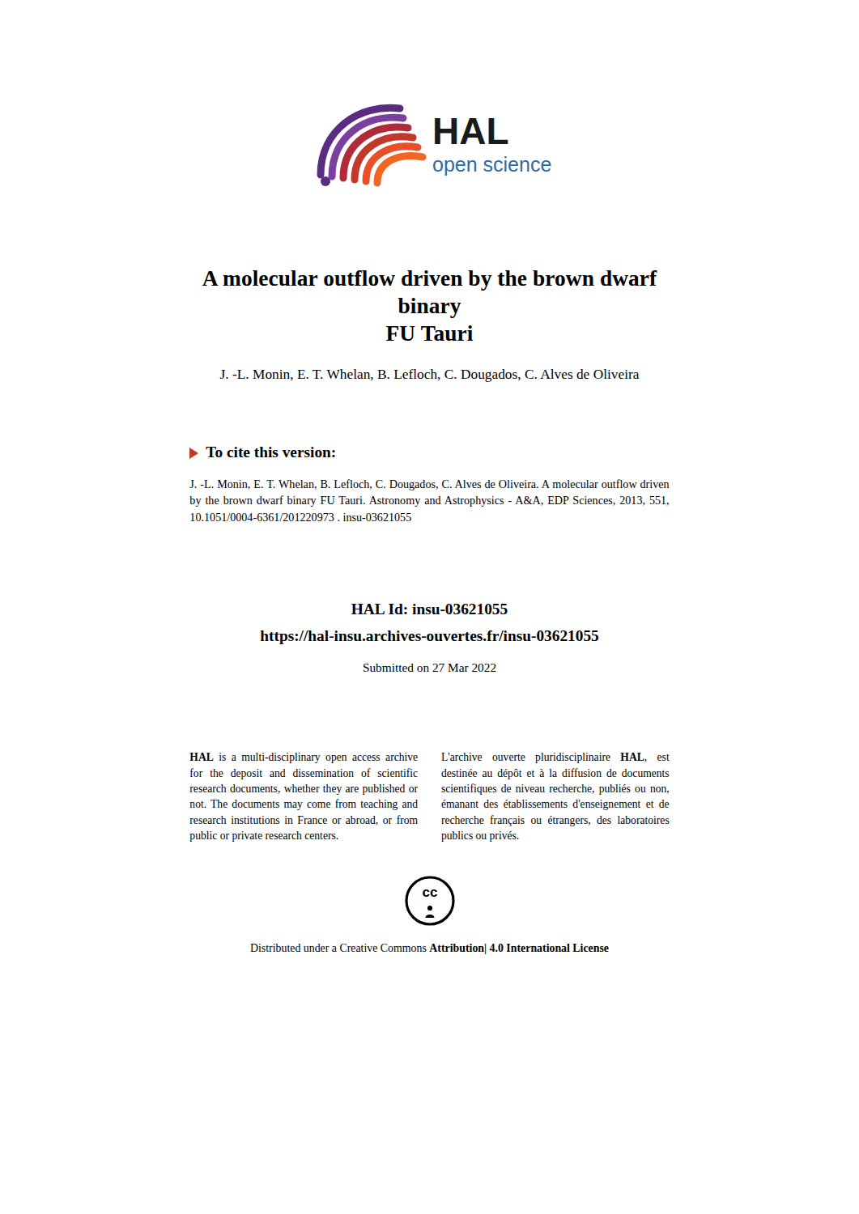HAL open science
A molecular outflow driven by the brown dwarf binary
FU Tauri
J. -L. Monin, E. T. Whelan, B. Lefloch, C. Dougados, C. Alves de Oliveira
To cite this version:
J. -L. Monin, E. T. Whelan, B. Lefloch, C. Dougados, C. Alves de Oliveira. A molecular outflow driven by the brown dwarf binary FU Tauri. Astronomy and Astrophysics - A&A, EDP Sciences, 2013, 551, 10.1051/0004-6361/201220973 . insu-03621055
HAL Id: insu-03621055
https://hal-insu.archives-ouvertes.fr/insu-03621055
Submitted on 27 Mar 2022
HAL is a multi-disciplinary open access archive for the deposit and dissemination of scientific research documents, whether they are published or not. The documents may come from teaching and research institutions in France or abroad, or from public or private research centers.
L'archive ouverte pluridisciplinaire HAL, est destinée au dépôt et à la diffusion de documents scientifiques de niveau recherche, publiés ou non, émanant des établissements d'enseignement et de recherche français ou étrangers, des laboratoires publics ou privés.
cc
Distributed under a Creative Commons Attribution| 4.0 International License